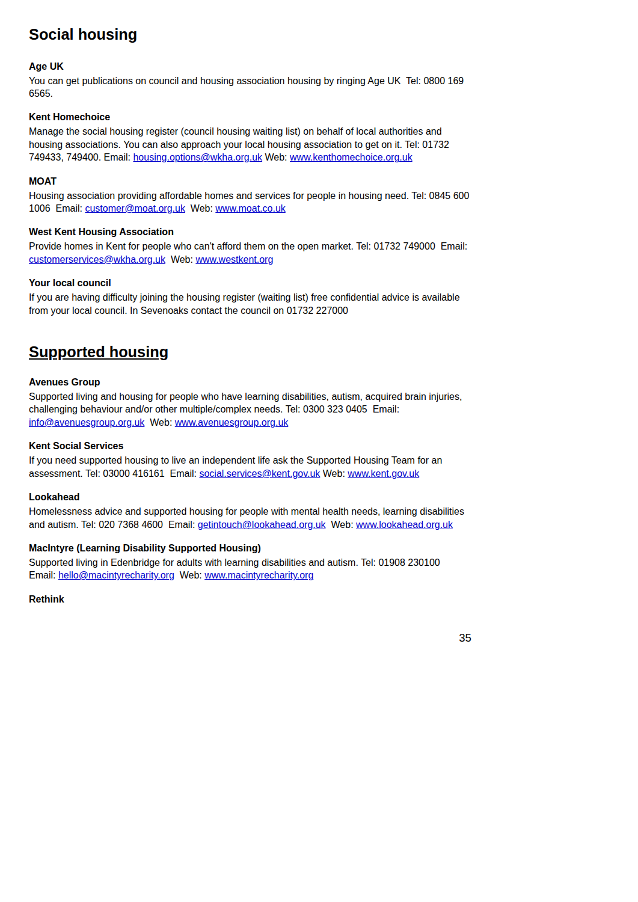Social housing
Age UK
You can get publications on council and housing association housing by ringing Age UK Tel: 0800 169 6565.
Kent Homechoice
Manage the social housing register (council housing waiting list) on behalf of local authorities and housing associations. You can also approach your local housing association to get on it. Tel: 01732 749433, 749400. Email: housing.options@wkha.org.uk Web: www.kenthomechoice.org.uk
MOAT
Housing association providing affordable homes and services for people in housing need. Tel: 0845 600 1006 Email: customer@moat.org.uk Web: www.moat.co.uk
West Kent Housing Association
Provide homes in Kent for people who can't afford them on the open market. Tel: 01732 749000 Email: customerservices@wkha.org.uk Web: www.westkent.org
Your local council
If you are having difficulty joining the housing register (waiting list) free confidential advice is available from your local council. In Sevenoaks contact the council on 01732 227000
Supported housing
Avenues Group
Supported living and housing for people who have learning disabilities, autism, acquired brain injuries, challenging behaviour and/or other multiple/complex needs. Tel: 0300 323 0405 Email: info@avenuesgroup.org.uk Web: www.avenuesgroup.org.uk
Kent Social Services
If you need supported housing to live an independent life ask the Supported Housing Team for an assessment. Tel: 03000 416161 Email: social.services@kent.gov.uk Web: www.kent.gov.uk
Lookahead
Homelessness advice and supported housing for people with mental health needs, learning disabilities and autism. Tel: 020 7368 4600 Email: getintouch@lookahead.org.uk Web: www.lookahead.org.uk
MacIntyre (Learning Disability Supported Housing)
Supported living in Edenbridge for adults with learning disabilities and autism. Tel: 01908 230100 Email: hello@macintyrecharity.org Web: www.macintyrecharity.org
Rethink
35